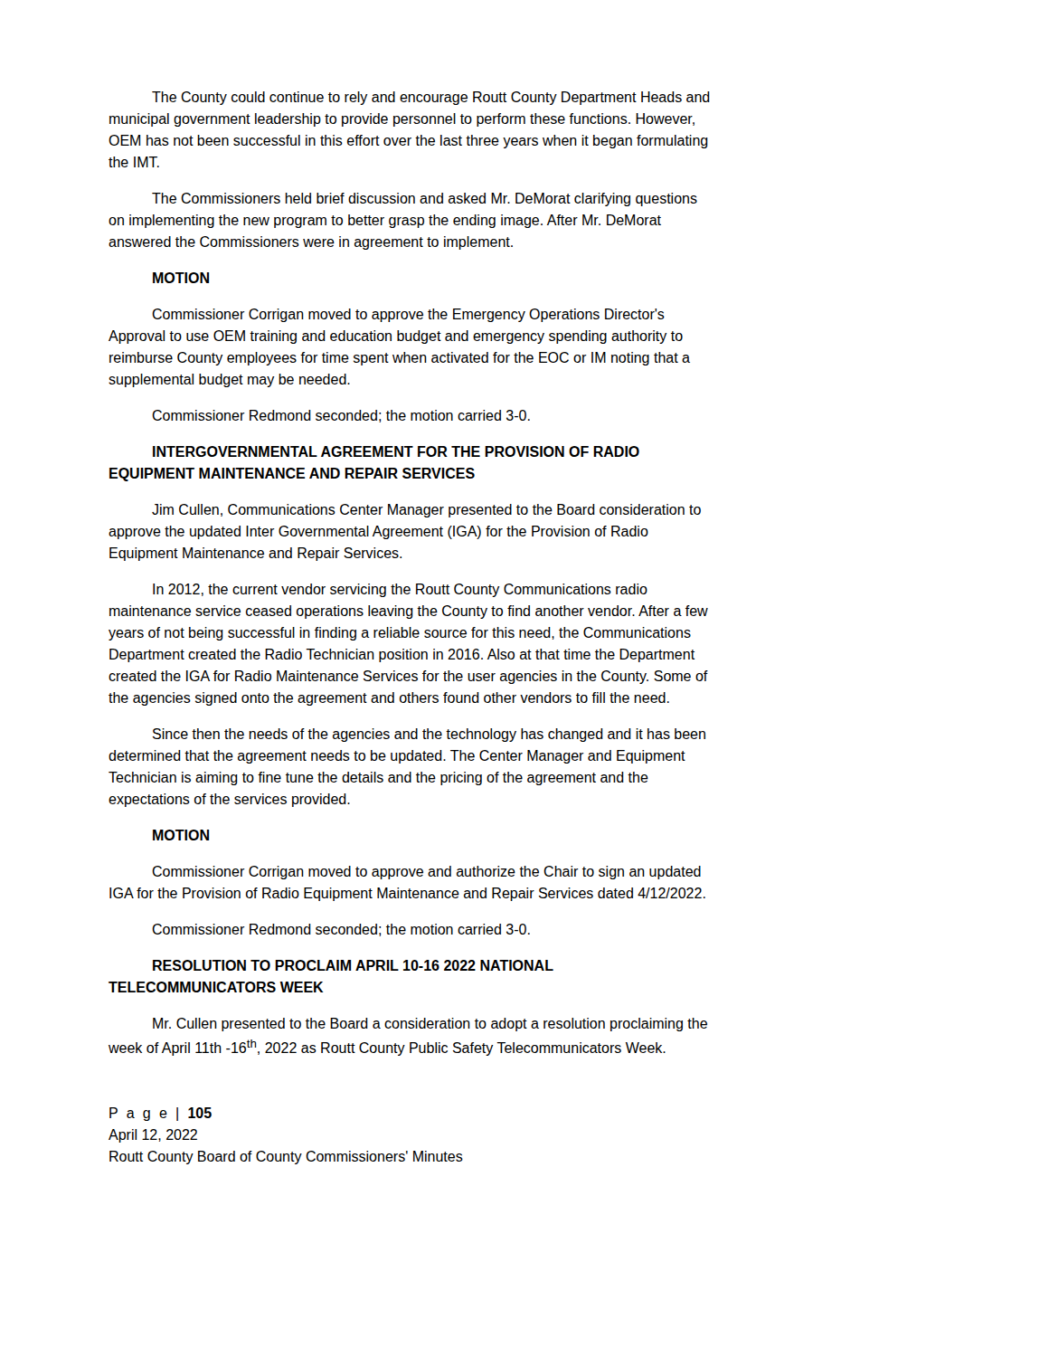The County could continue to rely and encourage Routt County Department Heads and municipal government leadership to provide personnel to perform these functions. However, OEM has not been successful in this effort over the last three years when it began formulating the IMT.
The Commissioners held brief discussion and asked Mr. DeMorat clarifying questions on implementing the new program to better grasp the ending image. After Mr. DeMorat answered the Commissioners were in agreement to implement.
MOTION
Commissioner Corrigan moved to approve the Emergency Operations Director's Approval to use OEM training and education budget and emergency spending authority to reimburse County employees for time spent when activated for the EOC or IM noting that a supplemental budget may be needed.
Commissioner Redmond seconded; the motion carried 3-0.
Intergovernmental Agreement for the Provision of Radio Equipment Maintenance and Repair Services
Jim Cullen, Communications Center Manager presented to the Board consideration to approve the updated Inter Governmental Agreement (IGA) for the Provision of Radio Equipment Maintenance and Repair Services.
In 2012, the current vendor servicing the Routt County Communications radio maintenance service ceased operations leaving the County to find another vendor. After a few years of not being successful in finding a reliable source for this need, the Communications Department created the Radio Technician position in 2016. Also at that time the Department created the IGA for Radio Maintenance Services for the user agencies in the County. Some of the agencies signed onto the agreement and others found other vendors to fill the need.
Since then the needs of the agencies and the technology has changed and it has been determined that the agreement needs to be updated. The Center Manager and Equipment Technician is aiming to fine tune the details and the pricing of the agreement and the expectations of the services provided.
MOTION
Commissioner Corrigan moved to approve and authorize the Chair to sign an updated IGA for the Provision of Radio Equipment Maintenance and Repair Services dated 4/12/2022.
Commissioner Redmond seconded; the motion carried 3-0.
Resolution to Proclaim April 10-16 2022 National Telecommunicators Week
Mr. Cullen presented to the Board a consideration to adopt a resolution proclaiming the week of April 11th -16th, 2022 as Routt County Public Safety Telecommunicators Week.
P a g e | 105
April 12, 2022
Routt County Board of County Commissioners' Minutes